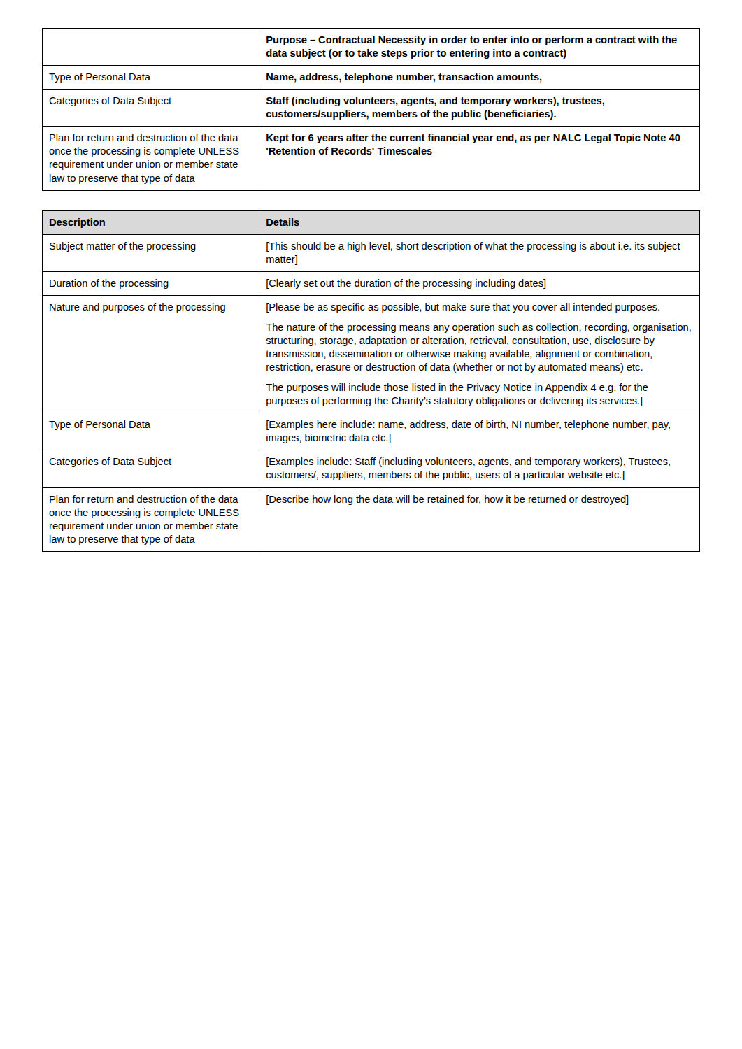| | Purpose – Contractual Necessity in order to enter into or perform a contract with the data subject (or to take steps prior to entering into a contract) |
| Type of Personal Data | Name, address, telephone number, transaction amounts, |
| Categories of Data Subject | Staff (including volunteers, agents, and temporary workers), trustees, customers/suppliers, members of the public (beneficiaries). |
| Plan for return and destruction of the data once the processing is complete UNLESS requirement under union or member state law to preserve that type of data | Kept for 6 years after the current financial year end, as per NALC Legal Topic Note 40 'Retention of Records' Timescales |
| Description | Details |
| Subject matter of the processing | [This should be a high level, short description of what the processing is about i.e. its subject matter] |
| Duration of the processing | [Clearly set out the duration of the processing including dates] |
| Nature and purposes of the processing | [Please be as specific as possible, but make sure that you cover all intended purposes. The nature of the processing means any operation such as collection, recording, organisation, structuring, storage, adaptation or alteration, retrieval, consultation, use, disclosure by transmission, dissemination or otherwise making available, alignment or combination, restriction, erasure or destruction of data (whether or not by automated means) etc. The purposes will include those listed in the Privacy Notice in Appendix 4 e.g. for the purposes of performing the Charity’s statutory obligations or delivering its services.] |
| Type of Personal Data | [Examples here include: name, address, date of birth, NI number, telephone number, pay, images, biometric data etc.] |
| Categories of Data Subject | [Examples include: Staff (including volunteers, agents, and temporary workers), Trustees, customers/, suppliers, members of the public, users of a particular website etc.] |
| Plan for return and destruction of the data once the processing is complete UNLESS requirement under union or member state law to preserve that type of data | [Describe how long the data will be retained for, how it be returned or destroyed] |